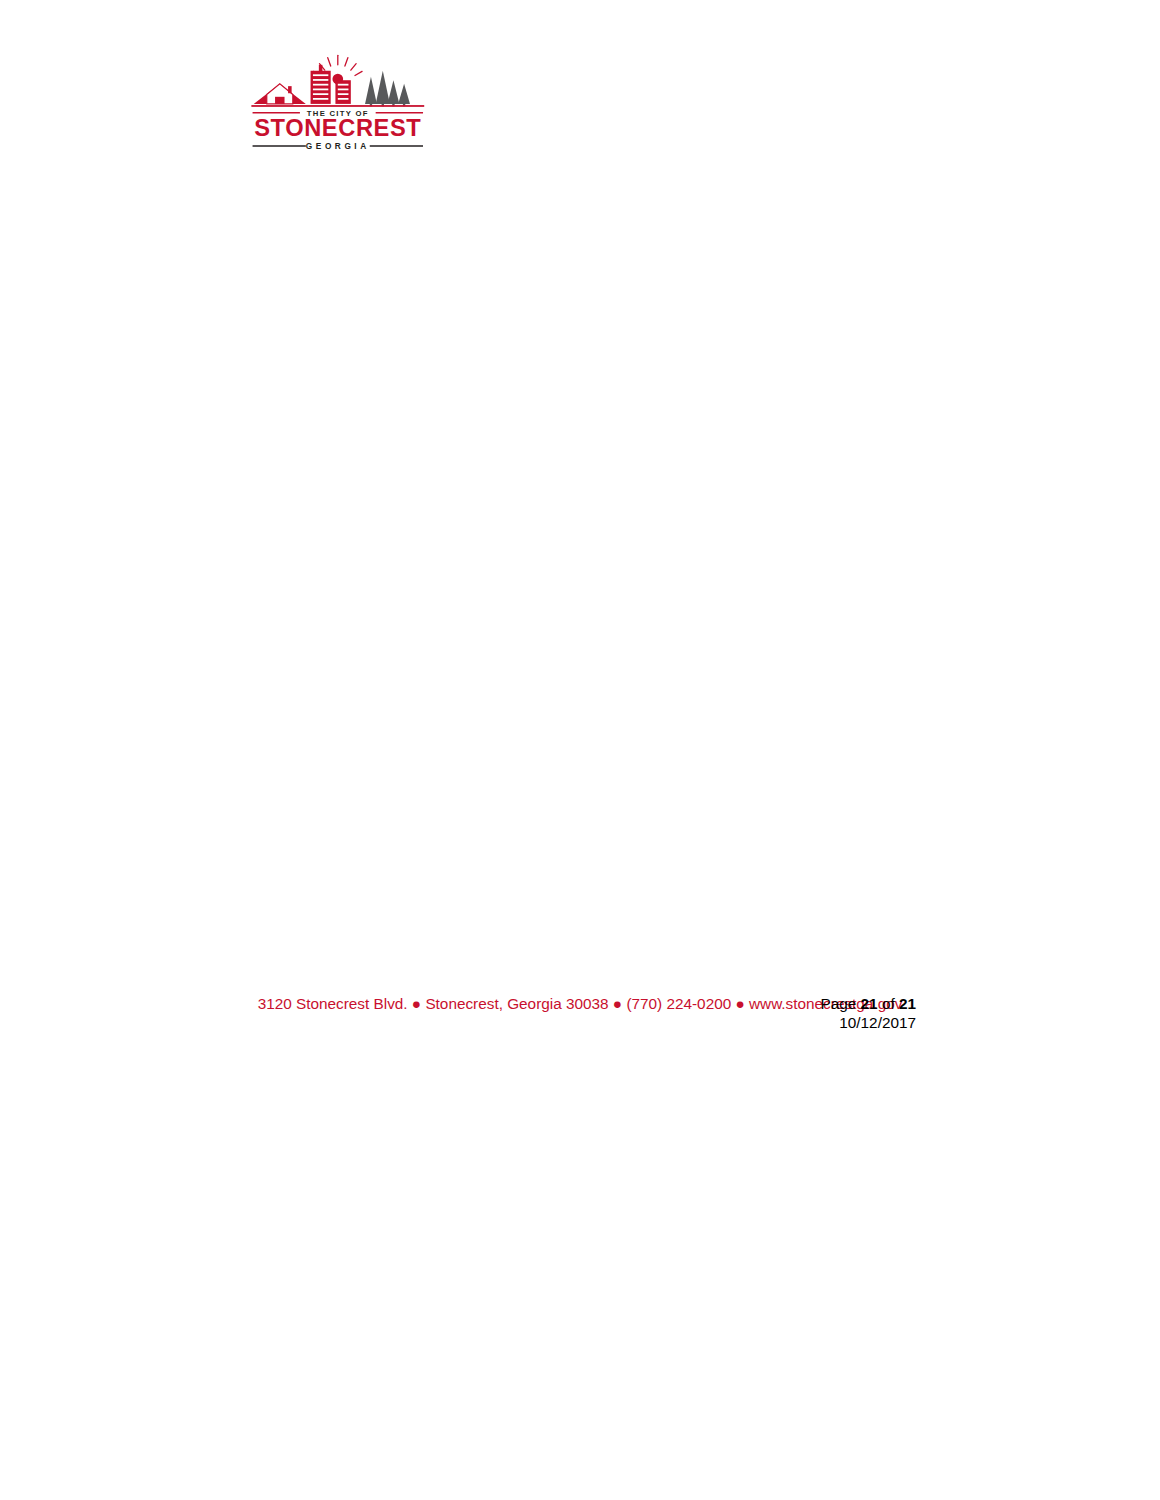THE CITY OF STONECREST GEORGIA
3120 Stonecrest Blvd. ● Stonecrest, Georgia 30038 ● (770) 224-0200 ● www.stonecrestga.gov
Page 21 of 21 10/12/2017